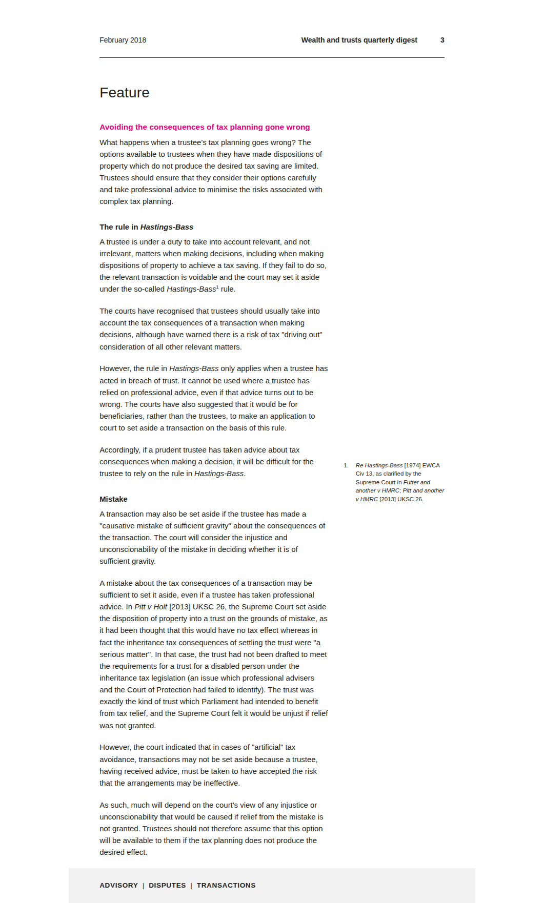February 2018 Wealth and trusts quarterly digest 3
Feature
Avoiding the consequences of tax planning gone wrong
What happens when a trustee's tax planning goes wrong? The options available to trustees when they have made dispositions of property which do not produce the desired tax saving are limited. Trustees should ensure that they consider their options carefully and take professional advice to minimise the risks associated with complex tax planning.
The rule in Hastings-Bass
A trustee is under a duty to take into account relevant, and not irrelevant, matters when making decisions, including when making dispositions of property to achieve a tax saving. If they fail to do so, the relevant transaction is voidable and the court may set it aside under the so-called Hastings-Bass1 rule.
The courts have recognised that trustees should usually take into account the tax consequences of a transaction when making decisions, although have warned there is a risk of tax "driving out" consideration of all other relevant matters.
However, the rule in Hastings-Bass only applies when a trustee has acted in breach of trust. It cannot be used where a trustee has relied on professional advice, even if that advice turns out to be wrong. The courts have also suggested that it would be for beneficiaries, rather than the trustees, to make an application to court to set aside a transaction on the basis of this rule.
Accordingly, if a prudent trustee has taken advice about tax consequences when making a decision, it will be difficult for the trustee to rely on the rule in Hastings-Bass.
Mistake
A transaction may also be set aside if the trustee has made a "causative mistake of sufficient gravity" about the consequences of the transaction. The court will consider the injustice and unconscionability of the mistake in deciding whether it is of sufficient gravity.
A mistake about the tax consequences of a transaction may be sufficient to set it aside, even if a trustee has taken professional advice. In Pitt v Holt [2013] UKSC 26, the Supreme Court set aside the disposition of property into a trust on the grounds of mistake, as it had been thought that this would have no tax effect whereas in fact the inheritance tax consequences of settling the trust were "a serious matter". In that case, the trust had not been drafted to meet the requirements for a trust for a disabled person under the inheritance tax legislation (an issue which professional advisers and the Court of Protection had failed to identify). The trust was exactly the kind of trust which Parliament had intended to benefit from tax relief, and the Supreme Court felt it would be unjust if relief was not granted.
However, the court indicated that in cases of "artificial" tax avoidance, transactions may not be set aside because a trustee, having received advice, must be taken to have accepted the risk that the arrangements may be ineffective.
As such, much will depend on the court's view of any injustice or unconscionability that would be caused if relief from the mistake is not granted. Trustees should not therefore assume that this option will be available to them if the tax planning does not produce the desired effect.
1.
Re Hastings-Bass [1974] EWCA Civ 13, as clarified by the Supreme Court in Futter and another v HMRC; Pitt and another v HMRC [2013] UKSC 26.
ADVISORY|DISPUTES|TRANSACTIONS